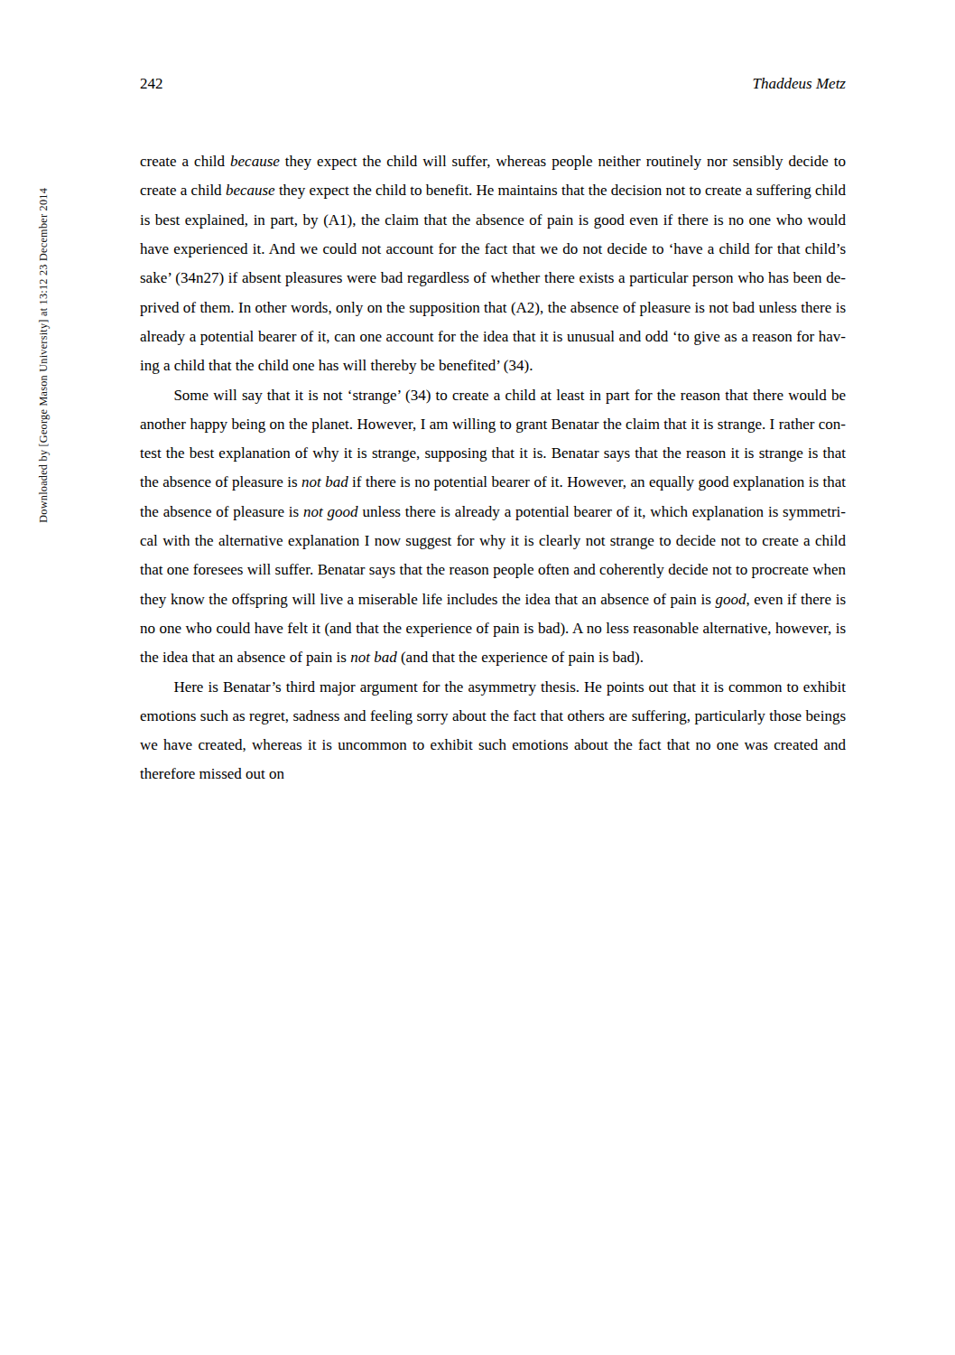Downloaded by [George Mason University] at 13:12 23 December 2014
242 Thaddeus Metz
create a child because they expect the child will suffer, whereas people neither routinely nor sensibly decide to create a child because they expect the child to benefit. He maintains that the decision not to create a suffering child is best explained, in part, by (A1), the claim that the absence of pain is good even if there is no one who would have experienced it. And we could not account for the fact that we do not decide to ‘have a child for that child’s sake’ (34n27) if absent pleasures were bad regardless of whether there exists a particular person who has been deprived of them. In other words, only on the supposition that (A2), the absence of pleasure is not bad unless there is already a potential bearer of it, can one account for the idea that it is unusual and odd ‘to give as a reason for having a child that the child one has will thereby be benefited’ (34).
Some will say that it is not ‘strange’ (34) to create a child at least in part for the reason that there would be another happy being on the planet. However, I am willing to grant Benatar the claim that it is strange. I rather contest the best explanation of why it is strange, supposing that it is. Benatar says that the reason it is strange is that the absence of pleasure is not bad if there is no potential bearer of it. However, an equally good explanation is that the absence of pleasure is not good unless there is already a potential bearer of it, which explanation is symmetrical with the alternative explanation I now suggest for why it is clearly not strange to decide not to create a child that one foresees will suffer. Benatar says that the reason people often and coherently decide not to procreate when they know the offspring will live a miserable life includes the idea that an absence of pain is good, even if there is no one who could have felt it (and that the experience of pain is bad). A no less reasonable alternative, however, is the idea that an absence of pain is not bad (and that the experience of pain is bad).
Here is Benatar’s third major argument for the asymmetry thesis. He points out that it is common to exhibit emotions such as regret, sadness and feeling sorry about the fact that others are suffering, particularly those beings we have created, whereas it is uncommon to exhibit such emotions about the fact that no one was created and therefore missed out on